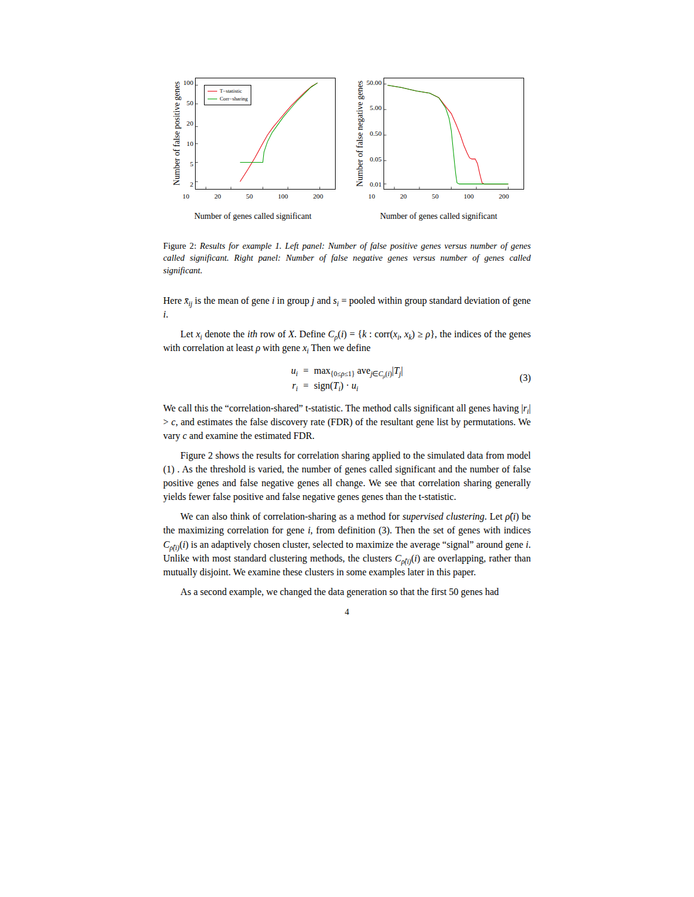Number of false positive genes
100 50 20 10 5 2
T−statistic
Corr−sharing
102050100200
Number of genes called significant
Number of false negative genes
50.00 5.00 0.50 0.05 0.01
102050100200
Number of genes called significant
Figure 2: Results for example 1. Left panel: Number of false positive genes versus number of genes called significant. Right panel: Number of false negative genes versus number of genes called significant.
Here x̄ij is the mean of gene i in group j and si = pooled within group standard deviation of gene i.
Let xi denote the ith row of X. Define Cρ(i) = {k : corr(xi, xk) ≥ ρ}, the indices of the genes with correlation at least ρ with gene xi Then we define
| u i | = | max {0≤ ρ ≤1} ave j ∈ C ρ ( i ) / T j / |
| r i | = | sign ( T i ) · u i |
(3)
We call this the “correlation-shared” t-statistic. The method calls significant all genes having |ri| > c, and estimates the false discovery rate (FDR) of the resultant gene list by permutations. We vary c and examine the estimated FDR.
Figure 2 shows the results for correlation sharing applied to the simulated data from model (1) . As the threshold is varied, the number of genes called significant and the number of false positive genes and false negative genes all change. We see that correlation sharing generally yields fewer false positive and false negative genes genes than the t-statistic.
We can also think of correlation-sharing as a method for supervised clustering. Let ρ̂(i) be the maximizing correlation for gene i, from definition (3). Then the set of genes with indices Cρ̂(i)(i) is an adaptively chosen cluster, selected to maximize the average “signal” around gene i. Unlike with most standard clustering methods, the clusters Cρ̂(i)(i) are overlapping, rather than mutually disjoint. We examine these clusters in some examples later in this paper.
As a second example, we changed the data generation so that the first 50 genes had
4